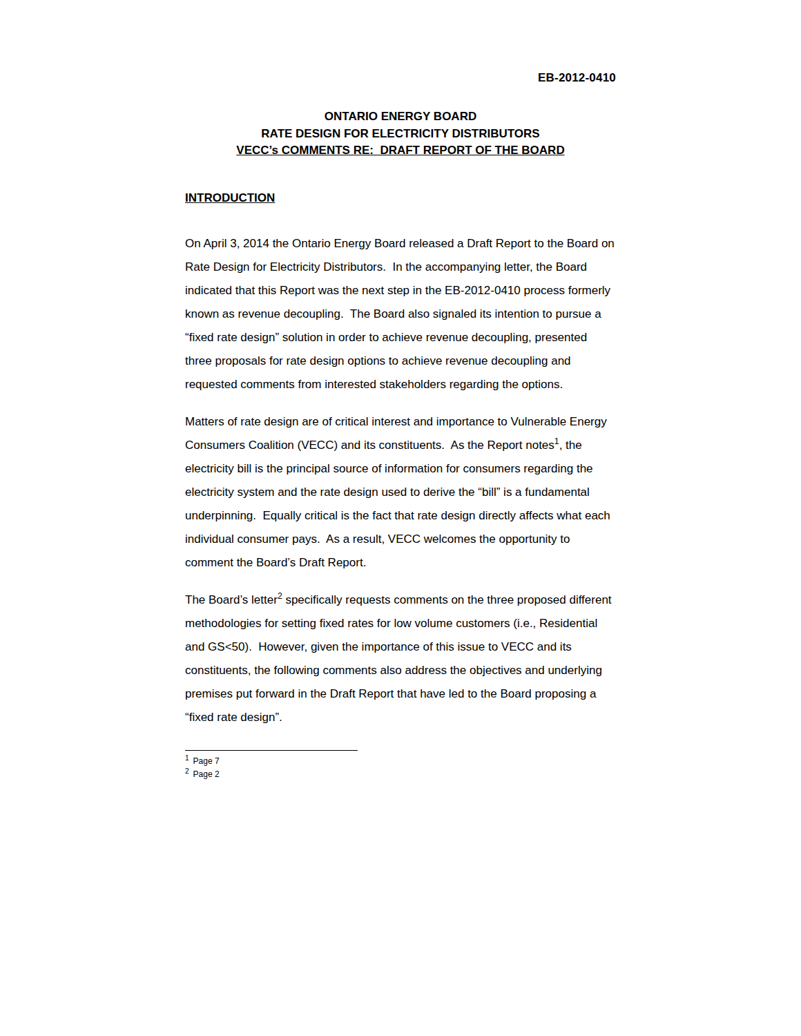EB-2012-0410
ONTARIO ENERGY BOARD
RATE DESIGN FOR ELECTRICITY DISTRIBUTORS
VECC’s COMMENTS RE: DRAFT REPORT OF THE BOARD
INTRODUCTION
On April 3, 2014 the Ontario Energy Board released a Draft Report to the Board on Rate Design for Electricity Distributors. In the accompanying letter, the Board indicated that this Report was the next step in the EB-2012-0410 process formerly known as revenue decoupling. The Board also signaled its intention to pursue a “fixed rate design” solution in order to achieve revenue decoupling, presented three proposals for rate design options to achieve revenue decoupling and requested comments from interested stakeholders regarding the options.
Matters of rate design are of critical interest and importance to Vulnerable Energy Consumers Coalition (VECC) and its constituents. As the Report notes1, the electricity bill is the principal source of information for consumers regarding the electricity system and the rate design used to derive the “bill” is a fundamental underpinning. Equally critical is the fact that rate design directly affects what each individual consumer pays. As a result, VECC welcomes the opportunity to comment the Board’s Draft Report.
The Board’s letter2 specifically requests comments on the three proposed different methodologies for setting fixed rates for low volume customers (i.e., Residential and GS<50). However, given the importance of this issue to VECC and its constituents, the following comments also address the objectives and underlying premises put forward in the Draft Report that have led to the Board proposing a “fixed rate design”.
1 Page 7
2 Page 2